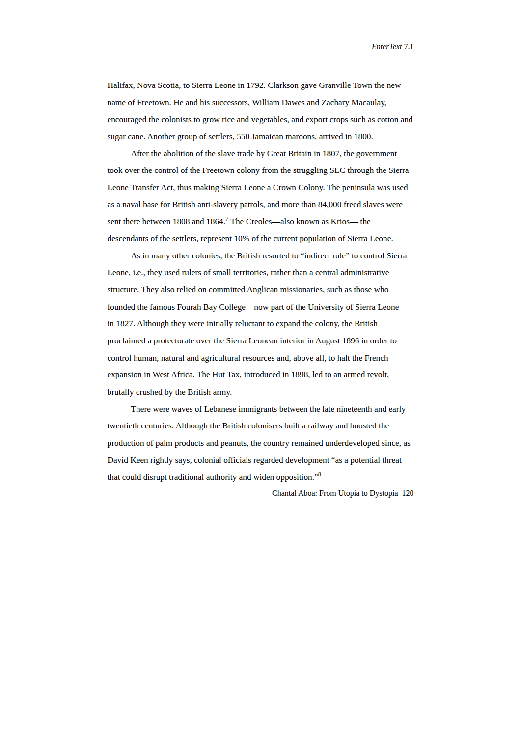EnterText 7.1
Halifax, Nova Scotia, to Sierra Leone in 1792. Clarkson gave Granville Town the new name of Freetown. He and his successors, William Dawes and Zachary Macaulay, encouraged the colonists to grow rice and vegetables, and export crops such as cotton and sugar cane. Another group of settlers, 550 Jamaican maroons, arrived in 1800.
After the abolition of the slave trade by Great Britain in 1807, the government took over the control of the Freetown colony from the struggling SLC through the Sierra Leone Transfer Act, thus making Sierra Leone a Crown Colony. The peninsula was used as a naval base for British anti-slavery patrols, and more than 84,000 freed slaves were sent there between 1808 and 1864.7 The Creoles—also known as Krios— the descendants of the settlers, represent 10% of the current population of Sierra Leone.
As in many other colonies, the British resorted to “indirect rule” to control Sierra Leone, i.e., they used rulers of small territories, rather than a central administrative structure. They also relied on committed Anglican missionaries, such as those who founded the famous Fourah Bay College—now part of the University of Sierra Leone—in 1827. Although they were initially reluctant to expand the colony, the British proclaimed a protectorate over the Sierra Leonean interior in August 1896 in order to control human, natural and agricultural resources and, above all, to halt the French expansion in West Africa. The Hut Tax, introduced in 1898, led to an armed revolt, brutally crushed by the British army.
There were waves of Lebanese immigrants between the late nineteenth and early twentieth centuries. Although the British colonisers built a railway and boosted the production of palm products and peanuts, the country remained underdeveloped since, as David Keen rightly says, colonial officials regarded development “as a potential threat that could disrupt traditional authority and widen opposition.”8
Chantal Aboa: From Utopia to Dystopia 120